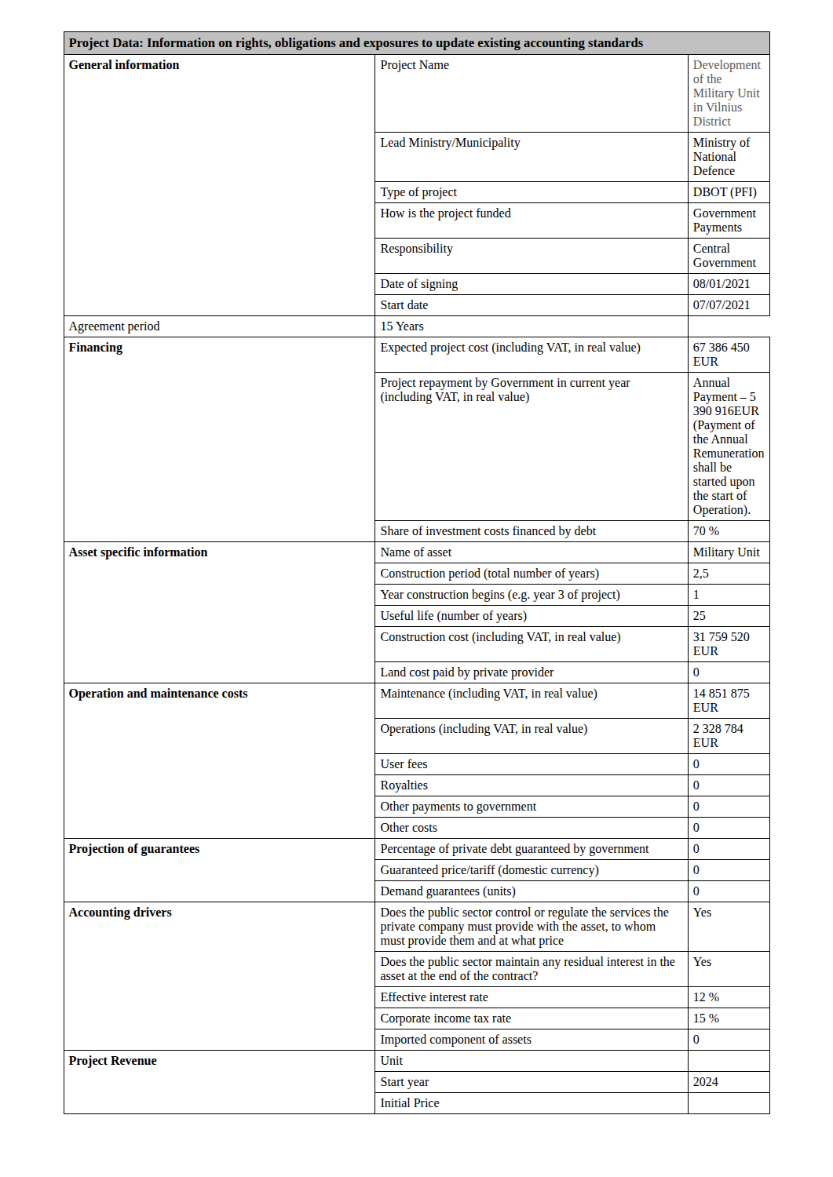| Project Data: Information on rights, obligations and exposures to update existing accounting standards |
| General information | Project Name | Development of the Military Unit in Vilnius District |
| Lead Ministry/Municipality | Ministry of National Defence |
| Type of project | DBOT (PFI) |
| How is the project funded | Government Payments |
| Responsibility | Central Government |
| Date of signing | 08/01/2021 |
| Start date | 07/07/2021 |
| Agreement period | 15 Years |
| Financing | Expected project cost (including VAT, in real value) | 67 386 450 EUR |
| Project repayment by Government in current year (including VAT, in real value) | Annual Payment – 5 390 916EUR (Payment of the Annual Remuneration shall be started upon the start of Operation). |
| Share of investment costs financed by debt | 70 % |
| Asset specific information | Name of asset | Military Unit |
| Construction period (total number of years) | 2,5 |
| Year construction begins (e.g. year 3 of project) | 1 |
| Useful life (number of years) | 25 |
| Construction cost (including VAT, in real value) | 31 759 520 EUR |
| Land cost paid by private provider | 0 |
| Operation and maintenance costs | Maintenance (including VAT, in real value) | 14 851 875 EUR |
| Operations (including VAT, in real value) | 2 328 784 EUR |
| User fees | 0 |
| Royalties | 0 |
| Other payments to government | 0 |
| Other costs | 0 |
| Projection of guarantees | Percentage of private debt guaranteed by government | 0 |
| Guaranteed price/tariff (domestic currency) | 0 |
| Demand guarantees (units) | 0 |
| Accounting drivers | Does the public sector control or regulate the services the private company must provide with the asset, to whom must provide them and at what price | Yes |
| Does the public sector maintain any residual interest in the asset at the end of the contract? | Yes |
| Effective interest rate | 12 % |
| Corporate income tax rate | 15 % |
| Imported component of assets | 0 |
| Project Revenue | Unit | |
| Start year | 2024 |
| Initial Price | |